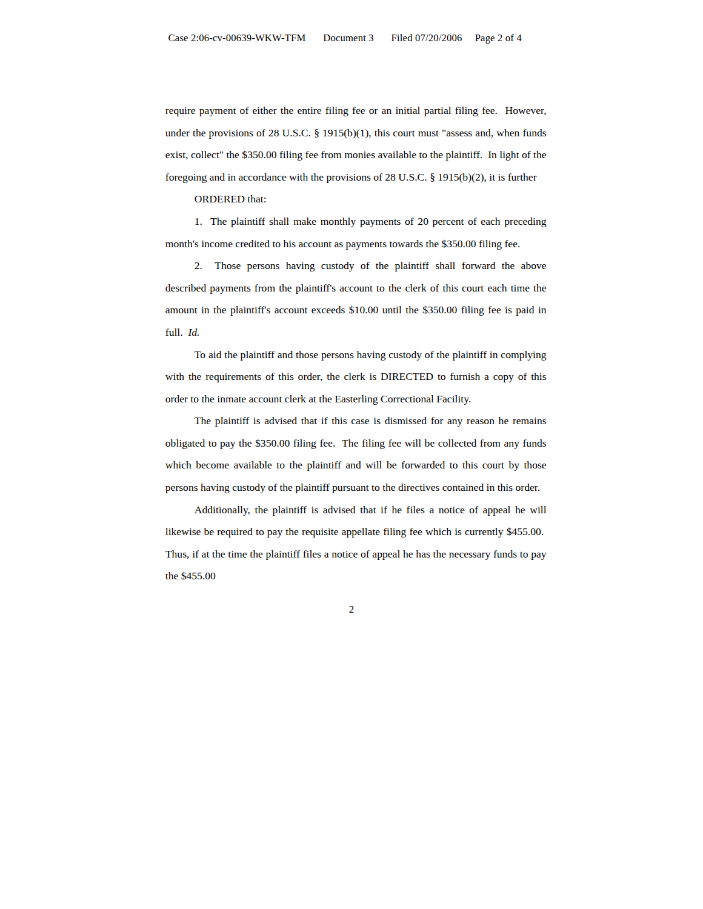Case 2:06-cv-00639-WKW-TFM Document 3 Filed 07/20/2006 Page 2 of 4
require payment of either the entire filing fee or an initial partial filing fee. However, under the provisions of 28 U.S.C. § 1915(b)(1), this court must "assess and, when funds exist, collect" the $350.00 filing fee from monies available to the plaintiff. In light of the foregoing and in accordance with the provisions of 28 U.S.C. § 1915(b)(2), it is further
ORDERED that:
1. The plaintiff shall make monthly payments of 20 percent of each preceding month's income credited to his account as payments towards the $350.00 filing fee.
2. Those persons having custody of the plaintiff shall forward the above described payments from the plaintiff's account to the clerk of this court each time the amount in the plaintiff's account exceeds $10.00 until the $350.00 filing fee is paid in full. Id.
To aid the plaintiff and those persons having custody of the plaintiff in complying with the requirements of this order, the clerk is DIRECTED to furnish a copy of this order to the inmate account clerk at the Easterling Correctional Facility.
The plaintiff is advised that if this case is dismissed for any reason he remains obligated to pay the $350.00 filing fee. The filing fee will be collected from any funds which become available to the plaintiff and will be forwarded to this court by those persons having custody of the plaintiff pursuant to the directives contained in this order.
Additionally, the plaintiff is advised that if he files a notice of appeal he will likewise be required to pay the requisite appellate filing fee which is currently $455.00. Thus, if at the time the plaintiff files a notice of appeal he has the necessary funds to pay the $455.00
2